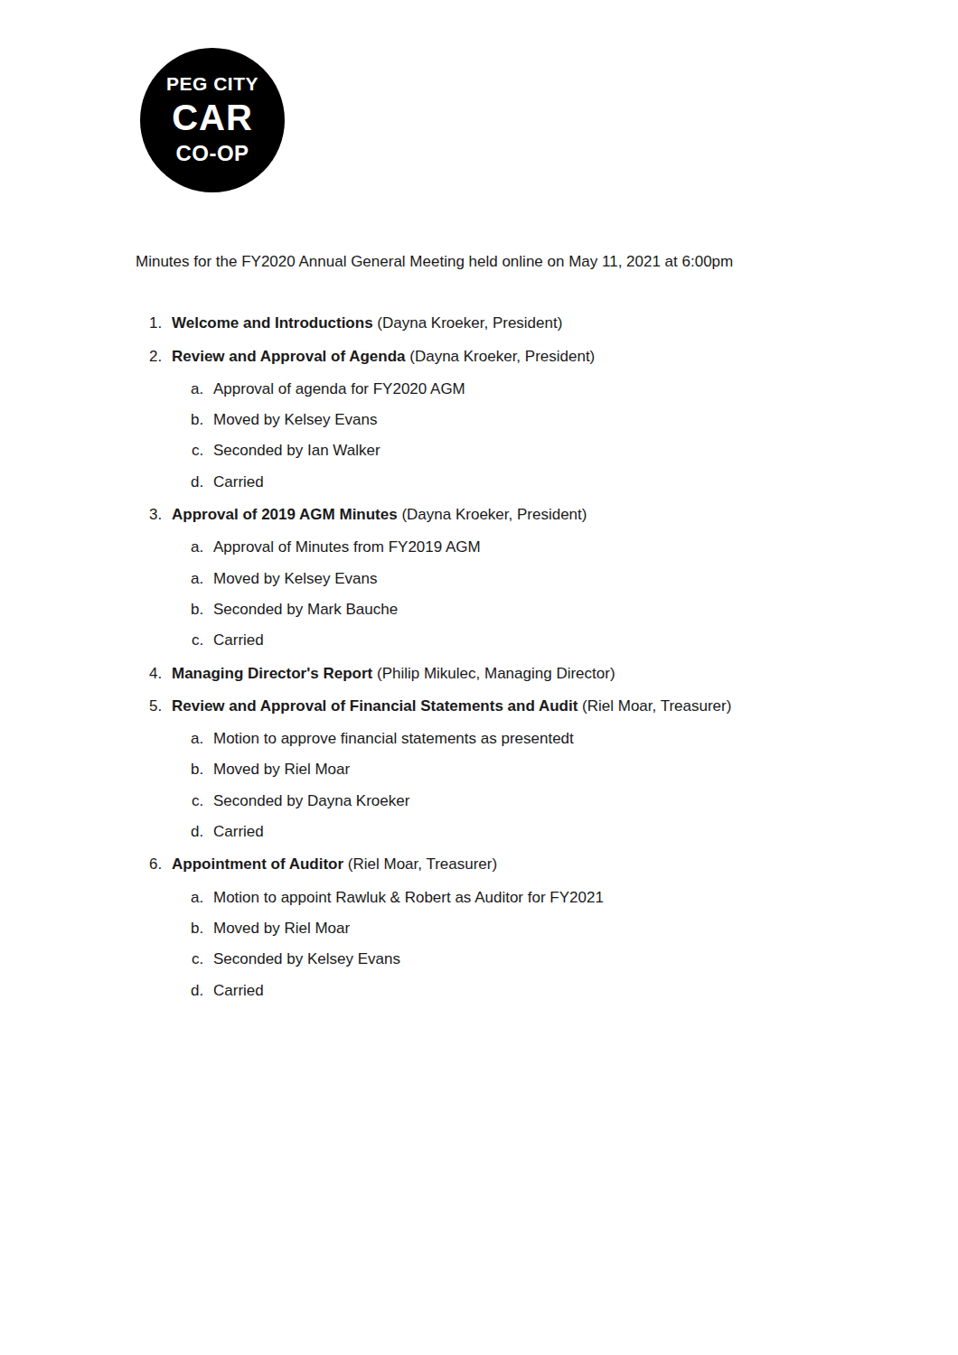Peg City Car Co-op logo PEG CITY CAR CO-OP
Minutes for the FY2020 Annual General Meeting held online on May 11, 2021 at 6:00pm
Welcome and Introductions (Dayna Kroeker, President)
Review and Approval of Agenda (Dayna Kroeker, President)
Approval of agenda for FY2020 AGM
Moved by Kelsey Evans
Seconded by Ian Walker
Carried
Approval of 2019 AGM Minutes (Dayna Kroeker, President)
Approval of Minutes from FY2019 AGM
Moved by Kelsey Evans
Seconded by Mark Bauche
Carried
Managing Director's Report (Philip Mikulec, Managing Director)
Review and Approval of Financial Statements and Audit (Riel Moar, Treasurer)
Motion to approve financial statements as presentedt
Moved by Riel Moar
Seconded by Dayna Kroeker
Carried
Appointment of Auditor (Riel Moar, Treasurer)
Motion to appoint Rawluk & Robert as Auditor for FY2021
Moved by Riel Moar
Seconded by Kelsey Evans
Carried